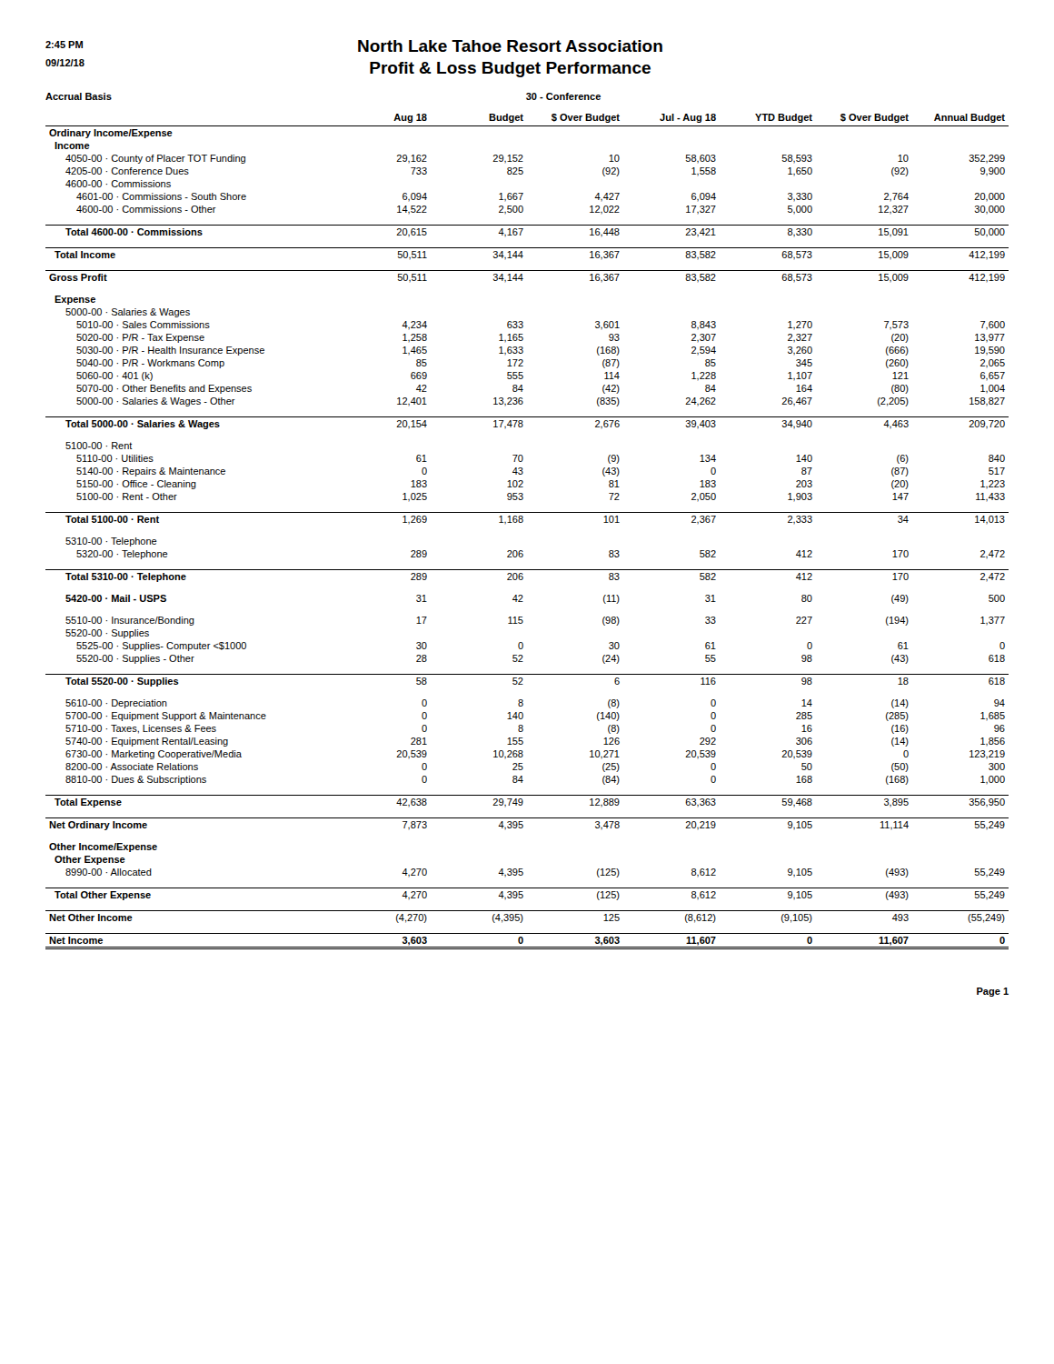2:45 PM
09/12/18
North Lake Tahoe Resort Association
Profit & Loss Budget Performance
Accrual Basis
30 - Conference
| | Aug 18 | Budget | $ Over Budget | Jul - Aug 18 | YTD Budget | $ Over Budget | Annual Budget |
| --- | --- | --- | --- | --- | --- | --- | --- |
| Ordinary Income/Expense | |
| Income | |
| 4050-00 · County of Placer TOT Funding | 29,162 | 29,152 | 10 | 58,603 | 58,593 | 10 | 352,299 |
| 4205-00 · Conference Dues | 733 | 825 | (92) | 1,558 | 1,650 | (92) | 9,900 |
| 4600-00 · Commissions | |
| 4601-00 · Commissions - South Shore | 6,094 | 1,667 | 4,427 | 6,094 | 3,330 | 2,764 | 20,000 |
| 4600-00 · Commissions - Other | 14,522 | 2,500 | 12,022 | 17,327 | 5,000 | 12,327 | 30,000 |
| Total 4600-00 · Commissions | 20,615 | 4,167 | 16,448 | 23,421 | 8,330 | 15,091 | 50,000 |
| Total Income | 50,511 | 34,144 | 16,367 | 83,582 | 68,573 | 15,009 | 412,199 |
| Gross Profit | 50,511 | 34,144 | 16,367 | 83,582 | 68,573 | 15,009 | 412,199 |
| Expense | |
| 5000-00 · Salaries & Wages | |
| 5010-00 · Sales Commissions | 4,234 | 633 | 3,601 | 8,843 | 1,270 | 7,573 | 7,600 |
| 5020-00 · P/R - Tax Expense | 1,258 | 1,165 | 93 | 2,307 | 2,327 | (20) | 13,977 |
| 5030-00 · P/R - Health Insurance Expense | 1,465 | 1,633 | (168) | 2,594 | 3,260 | (666) | 19,590 |
| 5040-00 · P/R - Workmans Comp | 85 | 172 | (87) | 85 | 345 | (260) | 2,065 |
| 5060-00 · 401 (k) | 669 | 555 | 114 | 1,228 | 1,107 | 121 | 6,657 |
| 5070-00 · Other Benefits and Expenses | 42 | 84 | (42) | 84 | 164 | (80) | 1,004 |
| 5000-00 · Salaries & Wages - Other | 12,401 | 13,236 | (835) | 24,262 | 26,467 | (2,205) | 158,827 |
| Total 5000-00 · Salaries & Wages | 20,154 | 17,478 | 2,676 | 39,403 | 34,940 | 4,463 | 209,720 |
| 5100-00 · Rent | |
| 5110-00 · Utilities | 61 | 70 | (9) | 134 | 140 | (6) | 840 |
| 5140-00 · Repairs & Maintenance | 0 | 43 | (43) | 0 | 87 | (87) | 517 |
| 5150-00 · Office - Cleaning | 183 | 102 | 81 | 183 | 203 | (20) | 1,223 |
| 5100-00 · Rent - Other | 1,025 | 953 | 72 | 2,050 | 1,903 | 147 | 11,433 |
| Total 5100-00 · Rent | 1,269 | 1,168 | 101 | 2,367 | 2,333 | 34 | 14,013 |
| 5310-00 · Telephone | |
| 5320-00 · Telephone | 289 | 206 | 83 | 582 | 412 | 170 | 2,472 |
| Total 5310-00 · Telephone | 289 | 206 | 83 | 582 | 412 | 170 | 2,472 |
| 5420-00 · Mail - USPS | 31 | 42 | (11) | 31 | 80 | (49) | 500 |
| 5510-00 · Insurance/Bonding | 17 | 115 | (98) | 33 | 227 | (194) | 1,377 |
| 5520-00 · Supplies | |
| 5525-00 · Supplies- Computer <$1000 | 30 | 0 | 30 | 61 | 0 | 61 | 0 |
| 5520-00 · Supplies - Other | 28 | 52 | (24) | 55 | 98 | (43) | 618 |
| Total 5520-00 · Supplies | 58 | 52 | 6 | 116 | 98 | 18 | 618 |
| 5610-00 · Depreciation | 0 | 8 | (8) | 0 | 14 | (14) | 94 |
| 5700-00 · Equipment Support & Maintenance | 0 | 140 | (140) | 0 | 285 | (285) | 1,685 |
| 5710-00 · Taxes, Licenses & Fees | 0 | 8 | (8) | 0 | 16 | (16) | 96 |
| 5740-00 · Equipment Rental/Leasing | 281 | 155 | 126 | 292 | 306 | (14) | 1,856 |
| 6730-00 · Marketing Cooperative/Media | 20,539 | 10,268 | 10,271 | 20,539 | 20,539 | 0 | 123,219 |
| 8200-00 · Associate Relations | 0 | 25 | (25) | 0 | 50 | (50) | 300 |
| 8810-00 · Dues & Subscriptions | 0 | 84 | (84) | 0 | 168 | (168) | 1,000 |
| Total Expense | 42,638 | 29,749 | 12,889 | 63,363 | 59,468 | 3,895 | 356,950 |
| Net Ordinary Income | 7,873 | 4,395 | 3,478 | 20,219 | 9,105 | 11,114 | 55,249 |
| Other Income/Expense | |
| Other Expense | |
| 8990-00 · Allocated | 4,270 | 4,395 | (125) | 8,612 | 9,105 | (493) | 55,249 |
| Total Other Expense | 4,270 | 4,395 | (125) | 8,612 | 9,105 | (493) | 55,249 |
| Net Other Income | (4,270) | (4,395) | 125 | (8,612) | (9,105) | 493 | (55,249) |
| Net Income | 3,603 | 0 | 3,603 | 11,607 | 0 | 11,607 | 0 |
Page 1